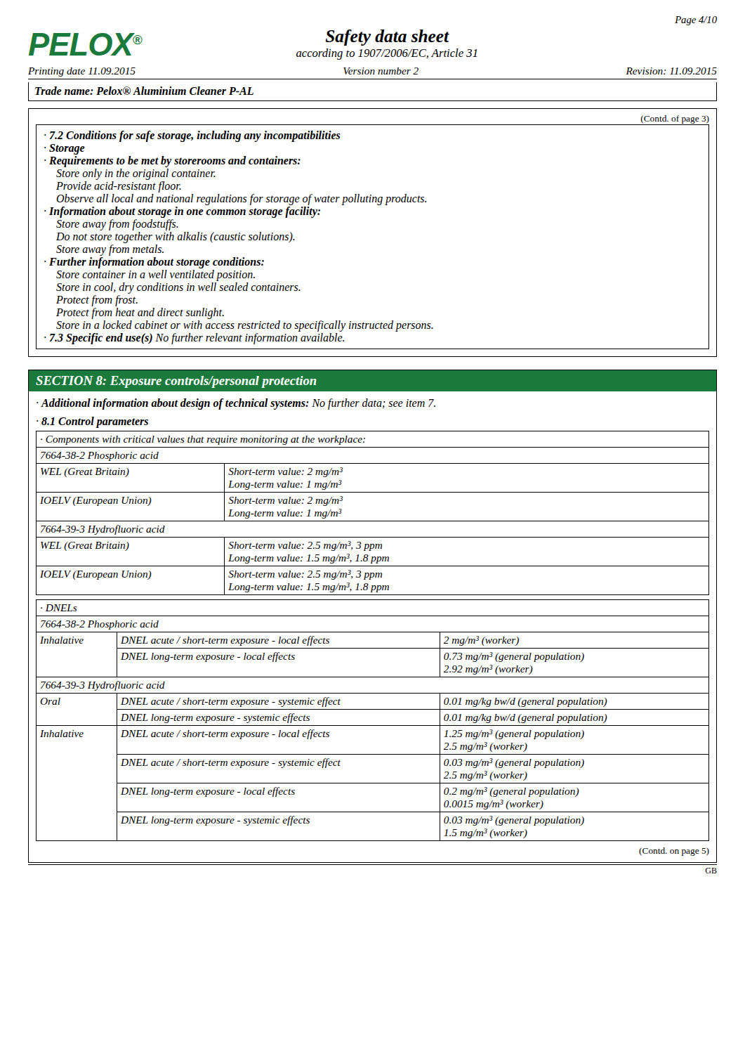Page 4/10
PELOX®
Safety data sheet
according to 1907/2006/EC, Article 31
Printing date 11.09.2015
Version number 2
Revision: 11.09.2015
Trade name: Pelox® Aluminium Cleaner P-AL
(Contd. of page 3)
· 7.2 Conditions for safe storage, including any incompatibilities
· Storage
· Requirements to be met by storerooms and containers:
Store only in the original container.
Provide acid-resistant floor.
Observe all local and national regulations for storage of water polluting products.
· Information about storage in one common storage facility:
Store away from foodstuffs.
Do not store together with alkalis (caustic solutions).
Store away from metals.
· Further information about storage conditions:
Store container in a well ventilated position.
Store in cool, dry conditions in well sealed containers.
Protect from frost.
Protect from heat and direct sunlight.
Store in a locked cabinet or with access restricted to specifically instructed persons.
· 7.3 Specific end use(s) No further relevant information available.
SECTION 8: Exposure controls/personal protection
· Additional information about design of technical systems: No further data; see item 7.
· 8.1 Control parameters
| · Components with critical values that require monitoring at the workplace: |
| 7664-38-2 Phosphoric acid |
| WEL (Great Britain) | Short-term value: 2 mg/m³ Long-term value: 1 mg/m³ |
| IOELV (European Union) | Short-term value: 2 mg/m³ Long-term value: 1 mg/m³ |
| 7664-39-3 Hydrofluoric acid |
| WEL (Great Britain) | Short-term value: 2.5 mg/m³, 3 ppm Long-term value: 1.5 mg/m³, 1.8 ppm |
| IOELV (European Union) | Short-term value: 2.5 mg/m³, 3 ppm Long-term value: 1.5 mg/m³, 1.8 ppm |
| · DNELs |
| 7664-38-2 Phosphoric acid |
| Inhalative | DNEL acute / short-term exposure - local effects | 2 mg/m³ (worker) |
| DNEL long-term exposure - local effects | 0.73 mg/m³ (general population) 2.92 mg/m³ (worker) |
| 7664-39-3 Hydrofluoric acid |
| Oral | DNEL acute / short-term exposure - systemic effect | 0.01 mg/kg bw/d (general population) |
| DNEL long-term exposure - systemic effects | 0.01 mg/kg bw/d (general population) |
| Inhalative | DNEL acute / short-term exposure - local effects | 1.25 mg/m³ (general population) 2.5 mg/m³ (worker) |
| DNEL acute / short-term exposure - systemic effect | 0.03 mg/m³ (general population) 2.5 mg/m³ (worker) |
| DNEL long-term exposure - local effects | 0.2 mg/m³ (general population) 0.0015 mg/m³ (worker) |
| DNEL long-term exposure - systemic effects | 0.03 mg/m³ (general population) 1.5 mg/m³ (worker) |
(Contd. on page 5)
GB